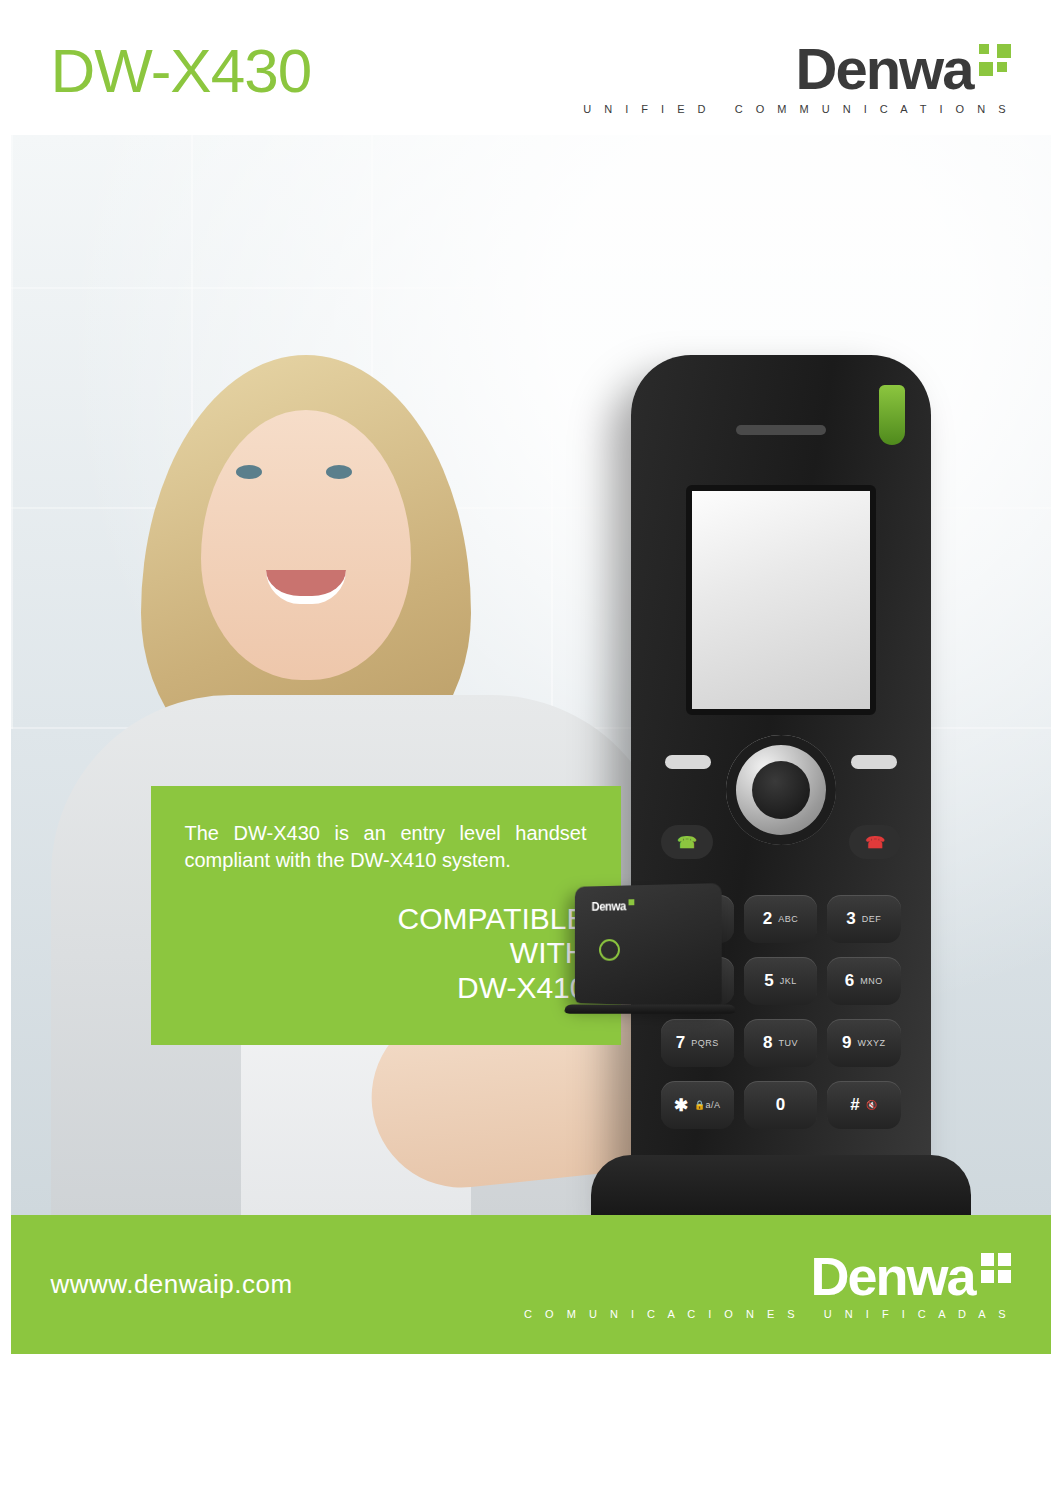DW-X430
Denwa
U N I F I E D C O M M U N I C A T I O N S
☎
☎
1 ◕◕
2 ABC
3 DEF
4 GHI
5 JKL
6 MNO
7 PQRS
8 TUV
9 WXYZ
✱ 🔒a/A
0
# 🔇
The DW-X430 is an entry level handset compliant with the DW-X410 system.
COMPATIBLE
WITH
DW-X410
Denwa
wwww.denwaip.com
Denwa
C O M U N I C A C I O N E S U N I F I C A D A S